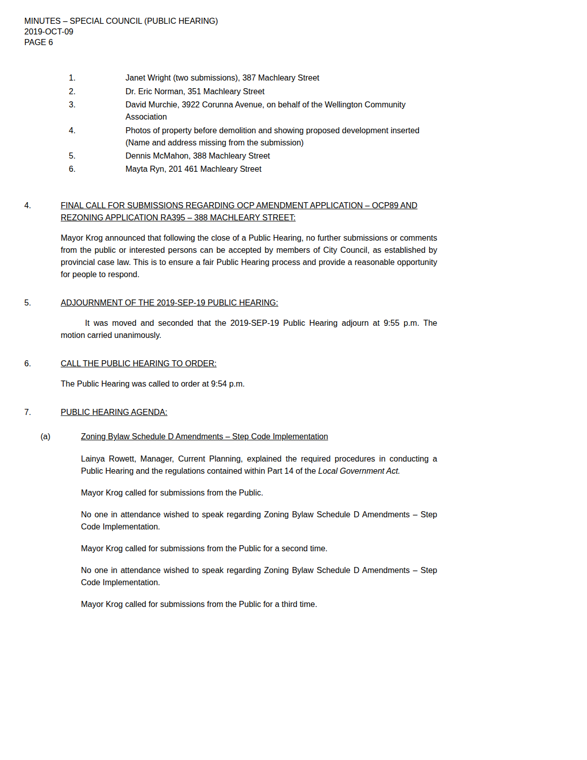MINUTES – SPECIAL COUNCIL (PUBLIC HEARING)
2019-OCT-09
PAGE 6
1. Janet Wright (two submissions), 387 Machleary Street
2. Dr. Eric Norman, 351 Machleary Street
3. David Murchie, 3922 Corunna Avenue, on behalf of the Wellington Community Association
4. Photos of property before demolition and showing proposed development inserted (Name and address missing from the submission)
5. Dennis McMahon, 388 Machleary Street
6. Mayta Ryn, 201 461 Machleary Street
4. FINAL CALL FOR SUBMISSIONS REGARDING OCP AMENDMENT APPLICATION – OCP89 AND REZONING APPLICATION RA395 – 388 MACHLEARY STREET:
Mayor Krog announced that following the close of a Public Hearing, no further submissions or comments from the public or interested persons can be accepted by members of City Council, as established by provincial case law. This is to ensure a fair Public Hearing process and provide a reasonable opportunity for people to respond.
5. ADJOURNMENT OF THE 2019-SEP-19 PUBLIC HEARING:
It was moved and seconded that the 2019-SEP-19 Public Hearing adjourn at 9:55 p.m. The motion carried unanimously.
6. CALL THE PUBLIC HEARING TO ORDER:
The Public Hearing was called to order at 9:54 p.m.
7. PUBLIC HEARING AGENDA:
(a) Zoning Bylaw Schedule D Amendments – Step Code Implementation
Lainya Rowett, Manager, Current Planning, explained the required procedures in conducting a Public Hearing and the regulations contained within Part 14 of the Local Government Act.
Mayor Krog called for submissions from the Public.
No one in attendance wished to speak regarding Zoning Bylaw Schedule D Amendments – Step Code Implementation.
Mayor Krog called for submissions from the Public for a second time.
No one in attendance wished to speak regarding Zoning Bylaw Schedule D Amendments – Step Code Implementation.
Mayor Krog called for submissions from the Public for a third time.